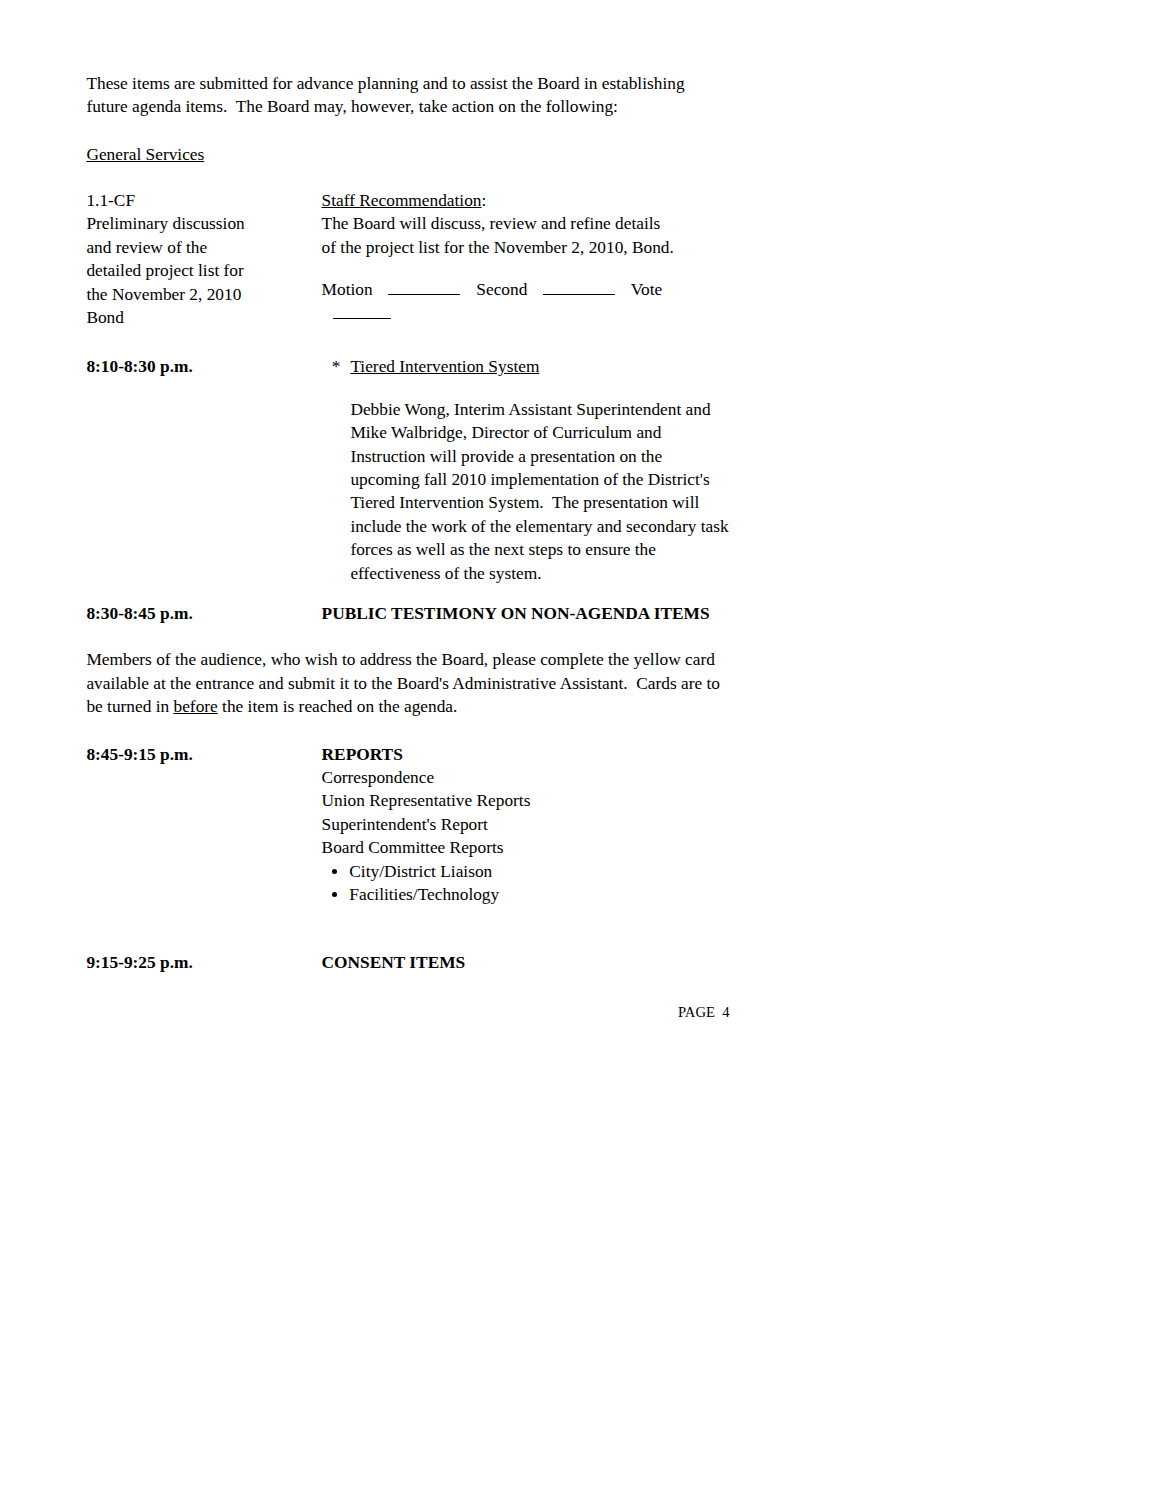These items are submitted for advance planning and to assist the Board in establishing future agenda items. The Board may, however, take action on the following:
General Services
| 1.1-CF Preliminary discussion and review of the detailed project list for the November 2, 2010 Bond | Staff Recommendation : The Board will discuss, review and refine details of the project list for the November 2, 2010, Bond. Motion Second Vote |
| 8:10-8:30 p.m. | * | Tiered Intervention System Debbie Wong, Interim Assistant Superintendent and Mike Walbridge, Director of Curriculum and Instruction will provide a presentation on the upcoming fall 2010 implementation of the District's Tiered Intervention System. The presentation will include the work of the elementary and secondary task forces as well as the next steps to ensure the effectiveness of the system. |
| 8:30-8:45 p.m. | PUBLIC TESTIMONY ON NON-AGENDA ITEMS |
Members of the audience, who wish to address the Board, please complete the yellow card available at the entrance and submit it to the Board's Administrative Assistant. Cards are to be turned in before the item is reached on the agenda.
| 8:45-9:15 p.m. | REPORTS Correspondence Union Representative Reports Superintendent's Report Board Committee Reports City/District Liaison Facilities/Technology |
| 9:15-9:25 p.m. | CONSENT ITEMS |
PAGE 4